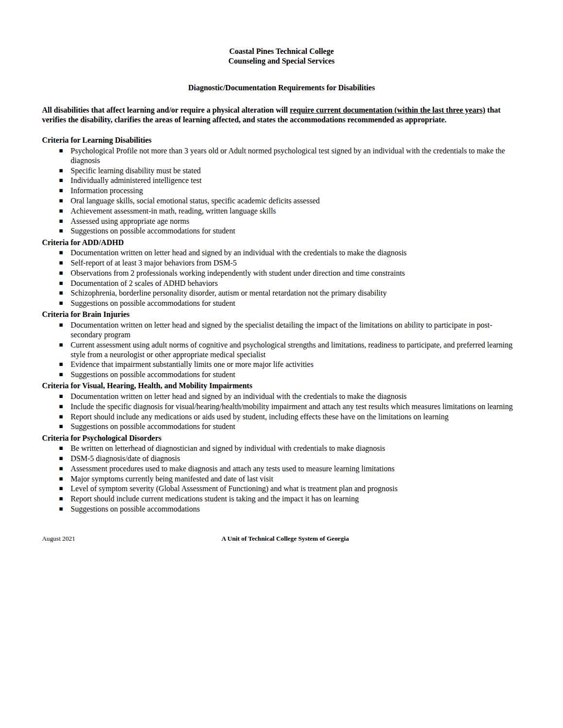Coastal Pines Technical College
Counseling and Special Services
Diagnostic/Documentation Requirements for Disabilities
All disabilities that affect learning and/or require a physical alteration will require current documentation (within the last three years) that verifies the disability, clarifies the areas of learning affected, and states the accommodations recommended as appropriate.
Criteria for Learning Disabilities
Psychological Profile not more than 3 years old or Adult normed psychological test signed by an individual with the credentials to make the diagnosis
Specific learning disability must be stated
Individually administered intelligence test
Information processing
Oral language skills, social emotional status, specific academic deficits assessed
Achievement assessment-in math, reading, written language skills
Assessed using appropriate age norms
Suggestions on possible accommodations for student
Criteria for ADD/ADHD
Documentation written on letter head and signed by an individual with the credentials to make the diagnosis
Self-report of at least 3 major behaviors from DSM-5
Observations from 2 professionals working independently with student under direction and time constraints
Documentation of 2 scales of ADHD behaviors
Schizophrenia, borderline personality disorder, autism or mental retardation not the primary disability
Suggestions on possible accommodations for student
Criteria for Brain Injuries
Documentation written on letter head and signed by the specialist detailing the impact of the limitations on ability to participate in post-secondary program
Current assessment using adult norms of cognitive and psychological strengths and limitations, readiness to participate, and preferred learning style from a neurologist or other appropriate medical specialist
Evidence that impairment substantially limits one or more major life activities
Suggestions on possible accommodations for student
Criteria for Visual, Hearing, Health, and Mobility Impairments
Documentation written on letter head and signed by an individual with the credentials to make the diagnosis
Include the specific diagnosis for visual/hearing/health/mobility impairment and attach any test results which measures limitations on learning
Report should include any medications or aids used by student, including effects these have on the limitations on learning
Suggestions on possible accommodations for student
Criteria for Psychological Disorders
Be written on letterhead of diagnostician and signed by individual with credentials to make diagnosis
DSM-5 diagnosis/date of diagnosis
Assessment procedures used to make diagnosis and attach any tests used to measure learning limitations
Major symptoms currently being manifested and date of last visit
Level of symptom severity (Global Assessment of Functioning) and what is treatment plan and prognosis
Report should include current medications student is taking and the impact it has on learning
Suggestions on possible accommodations
August 2021 A Unit of Technical College System of Georgia